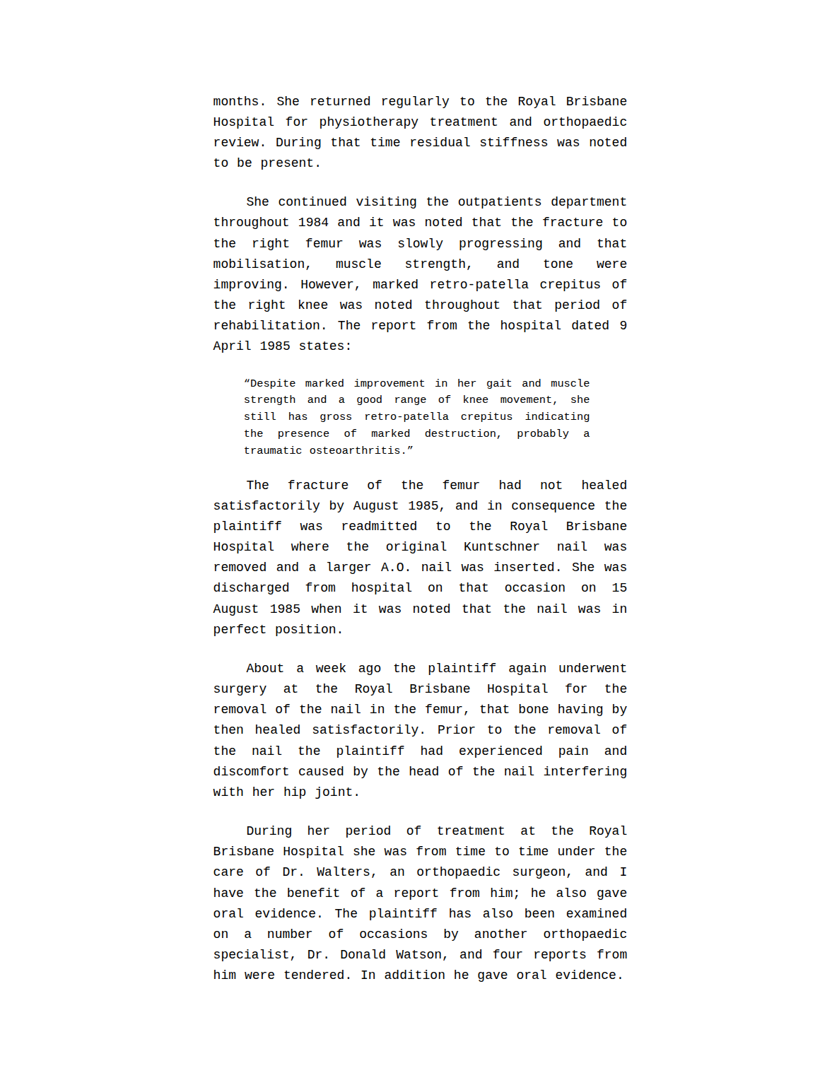months. She returned regularly to the Royal Brisbane Hospital for physiotherapy treatment and orthopaedic review. During that time residual stiffness was noted to be present.
She continued visiting the outpatients department throughout 1984 and it was noted that the fracture to the right femur was slowly progressing and that mobilisation, muscle strength, and tone were improving. However, marked retro-patella crepitus of the right knee was noted throughout that period of rehabilitation. The report from the hospital dated 9 April 1985 states:
“Despite marked improvement in her gait and muscle strength and a good range of knee movement, she still has gross retro-patella crepitus indicating the presence of marked destruction, probably a traumatic osteoarthritis.”
The fracture of the femur had not healed satisfactorily by August 1985, and in consequence the plaintiff was readmitted to the Royal Brisbane Hospital where the original Kuntschner nail was removed and a larger A.O. nail was inserted. She was discharged from hospital on that occasion on 15 August 1985 when it was noted that the nail was in perfect position.
About a week ago the plaintiff again underwent surgery at the Royal Brisbane Hospital for the removal of the nail in the femur, that bone having by then healed satisfactorily. Prior to the removal of the nail the plaintiff had experienced pain and discomfort caused by the head of the nail interfering with her hip joint.
During her period of treatment at the Royal Brisbane Hospital she was from time to time under the care of Dr. Walters, an orthopaedic surgeon, and I have the benefit of a report from him; he also gave oral evidence. The plaintiff has also been examined on a number of occasions by another orthopaedic specialist, Dr. Donald Watson, and four reports from him were tendered. In addition he gave oral evidence.